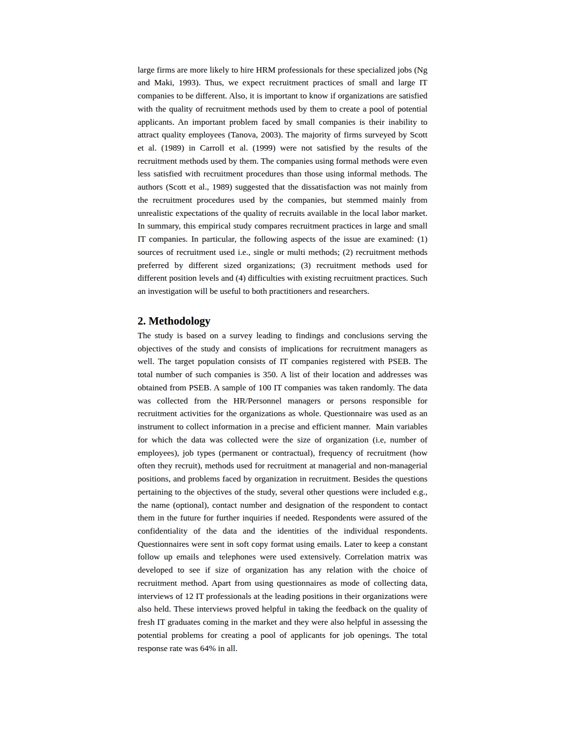large firms are more likely to hire HRM professionals for these specialized jobs (Ng and Maki, 1993). Thus, we expect recruitment practices of small and large IT companies to be different. Also, it is important to know if organizations are satisfied with the quality of recruitment methods used by them to create a pool of potential applicants. An important problem faced by small companies is their inability to attract quality employees (Tanova, 2003). The majority of firms surveyed by Scott et al. (1989) in Carroll et al. (1999) were not satisfied by the results of the recruitment methods used by them. The companies using formal methods were even less satisfied with recruitment procedures than those using informal methods. The authors (Scott et al., 1989) suggested that the dissatisfaction was not mainly from the recruitment procedures used by the companies, but stemmed mainly from unrealistic expectations of the quality of recruits available in the local labor market. In summary, this empirical study compares recruitment practices in large and small IT companies. In particular, the following aspects of the issue are examined: (1) sources of recruitment used i.e., single or multi methods; (2) recruitment methods preferred by different sized organizations; (3) recruitment methods used for different position levels and (4) difficulties with existing recruitment practices. Such an investigation will be useful to both practitioners and researchers.
2. Methodology
The study is based on a survey leading to findings and conclusions serving the objectives of the study and consists of implications for recruitment managers as well. The target population consists of IT companies registered with PSEB. The total number of such companies is 350. A list of their location and addresses was obtained from PSEB. A sample of 100 IT companies was taken randomly. The data was collected from the HR/Personnel managers or persons responsible for recruitment activities for the organizations as whole. Questionnaire was used as an instrument to collect information in a precise and efficient manner. Main variables for which the data was collected were the size of organization (i.e, number of employees), job types (permanent or contractual), frequency of recruitment (how often they recruit), methods used for recruitment at managerial and non-managerial positions, and problems faced by organization in recruitment. Besides the questions pertaining to the objectives of the study, several other questions were included e.g., the name (optional), contact number and designation of the respondent to contact them in the future for further inquiries if needed. Respondents were assured of the confidentiality of the data and the identities of the individual respondents. Questionnaires were sent in soft copy format using emails. Later to keep a constant follow up emails and telephones were used extensively. Correlation matrix was developed to see if size of organization has any relation with the choice of recruitment method. Apart from using questionnaires as mode of collecting data, interviews of 12 IT professionals at the leading positions in their organizations were also held. These interviews proved helpful in taking the feedback on the quality of fresh IT graduates coming in the market and they were also helpful in assessing the potential problems for creating a pool of applicants for job openings. The total response rate was 64% in all.